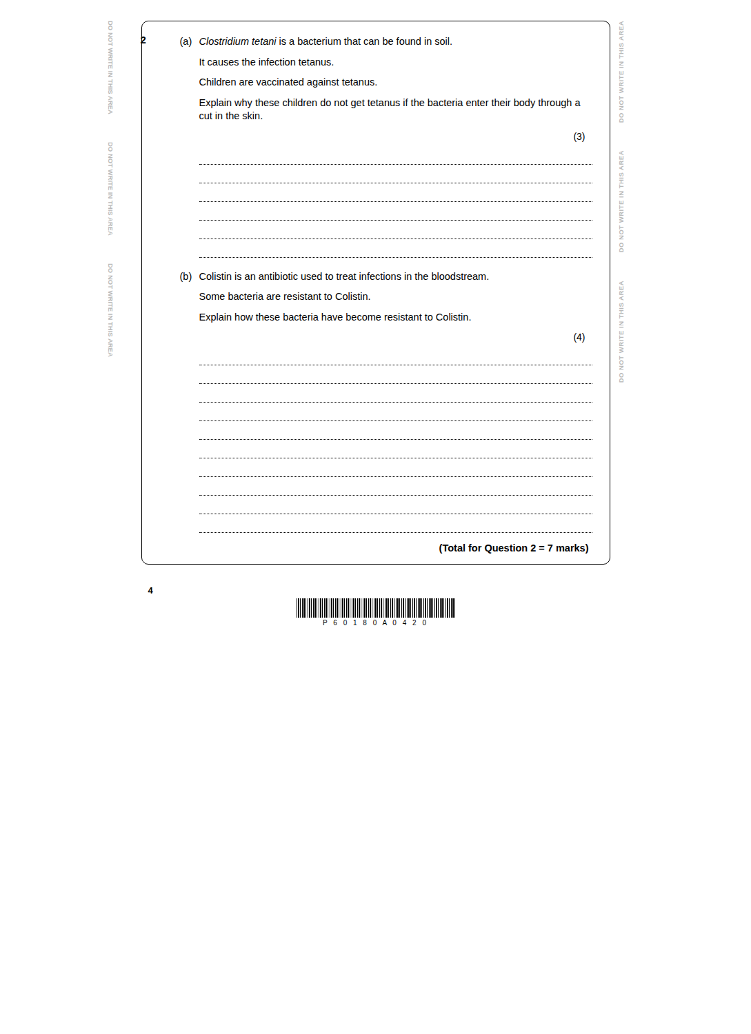DO NOT WRITE IN THIS AREA DO NOT WRITE IN THIS AREA DO NOT WRITE IN THIS AREA
DO NOT WRITE IN THIS AREA DO NOT WRITE IN THIS AREA DO NOT WRITE IN THIS AREA
2
(a) Clostridium tetani is a bacterium that can be found in soil.
It causes the infection tetanus.
Children are vaccinated against tetanus.
Explain why these children do not get tetanus if the bacteria enter their body through a cut in the skin.
(3)
(b) Colistin is an antibiotic used to treat infections in the bloodstream.
Some bacteria are resistant to Colistin.
Explain how these bacteria have become resistant to Colistin.
(4)
(Total for Question 2 = 7 marks)
4
P 6 0 1 8 0 A 0 4 2 0